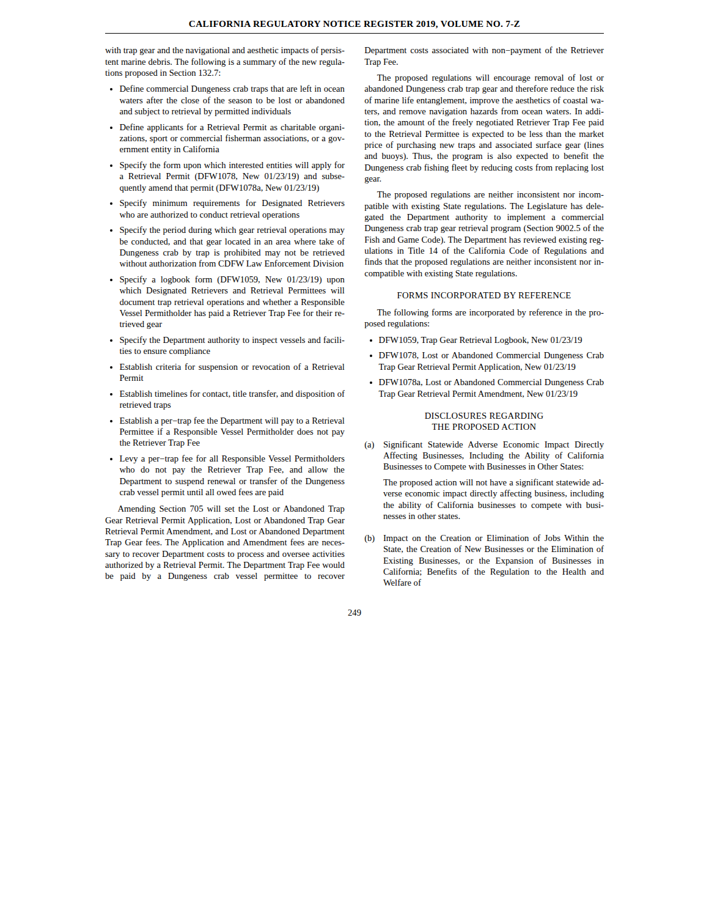CALIFORNIA REGULATORY NOTICE REGISTER 2019, VOLUME NO. 7-Z
with trap gear and the navigational and aesthetic impacts of persistent marine debris. The following is a summary of the new regulations proposed in Section 132.7:
Define commercial Dungeness crab traps that are left in ocean waters after the close of the season to be lost or abandoned and subject to retrieval by permitted individuals
Define applicants for a Retrieval Permit as charitable organizations, sport or commercial fisherman associations, or a government entity in California
Specify the form upon which interested entities will apply for a Retrieval Permit (DFW1078, New 01/23/19) and subsequently amend that permit (DFW1078a, New 01/23/19)
Specify minimum requirements for Designated Retrievers who are authorized to conduct retrieval operations
Specify the period during which gear retrieval operations may be conducted, and that gear located in an area where take of Dungeness crab by trap is prohibited may not be retrieved without authorization from CDFW Law Enforcement Division
Specify a logbook form (DFW1059, New 01/23/19) upon which Designated Retrievers and Retrieval Permittees will document trap retrieval operations and whether a Responsible Vessel Permitholder has paid a Retriever Trap Fee for their retrieved gear
Specify the Department authority to inspect vessels and facilities to ensure compliance
Establish criteria for suspension or revocation of a Retrieval Permit
Establish timelines for contact, title transfer, and disposition of retrieved traps
Establish a per−trap fee the Department will pay to a Retrieval Permittee if a Responsible Vessel Permitholder does not pay the Retriever Trap Fee
Levy a per−trap fee for all Responsible Vessel Permitholders who do not pay the Retriever Trap Fee, and allow the Department to suspend renewal or transfer of the Dungeness crab vessel permit until all owed fees are paid
Amending Section 705 will set the Lost or Abandoned Trap Gear Retrieval Permit Application, Lost or Abandoned Trap Gear Retrieval Permit Amendment, and Lost or Abandoned Department Trap Gear fees. The Application and Amendment fees are necessary to recover Department costs to process and oversee activities authorized by a Retrieval Permit. The Department Trap Fee would be paid by a Dungeness crab vessel permittee to recover Department costs associated with non−payment of the Retriever Trap Fee.
The proposed regulations will encourage removal of lost or abandoned Dungeness crab trap gear and therefore reduce the risk of marine life entanglement, improve the aesthetics of coastal waters, and remove navigation hazards from ocean waters. In addition, the amount of the freely negotiated Retriever Trap Fee paid to the Retrieval Permittee is expected to be less than the market price of purchasing new traps and associated surface gear (lines and buoys). Thus, the program is also expected to benefit the Dungeness crab fishing fleet by reducing costs from replacing lost gear.
The proposed regulations are neither inconsistent nor incompatible with existing State regulations. The Legislature has delegated the Department authority to implement a commercial Dungeness crab trap gear retrieval program (Section 9002.5 of the Fish and Game Code). The Department has reviewed existing regulations in Title 14 of the California Code of Regulations and finds that the proposed regulations are neither inconsistent nor incompatible with existing State regulations.
Forms Incorporated by Reference
The following forms are incorporated by reference in the proposed regulations:
DFW1059, Trap Gear Retrieval Logbook, New 01/23/19
DFW1078, Lost or Abandoned Commercial Dungeness Crab Trap Gear Retrieval Permit Application, New 01/23/19
DFW1078a, Lost or Abandoned Commercial Dungeness Crab Trap Gear Retrieval Permit Amendment, New 01/23/19
Disclosures Regarding
the Proposed Action
(a)
Significant Statewide Adverse Economic Impact Directly Affecting Businesses, Including the Ability of California Businesses to Compete with Businesses in Other States:
The proposed action will not have a significant statewide adverse economic impact directly affecting business, including the ability of California businesses to compete with businesses in other states.
(b)
Impact on the Creation or Elimination of Jobs Within the State, the Creation of New Businesses or the Elimination of Existing Businesses, or the Expansion of Businesses in California; Benefits of the Regulation to the Health and Welfare of
249